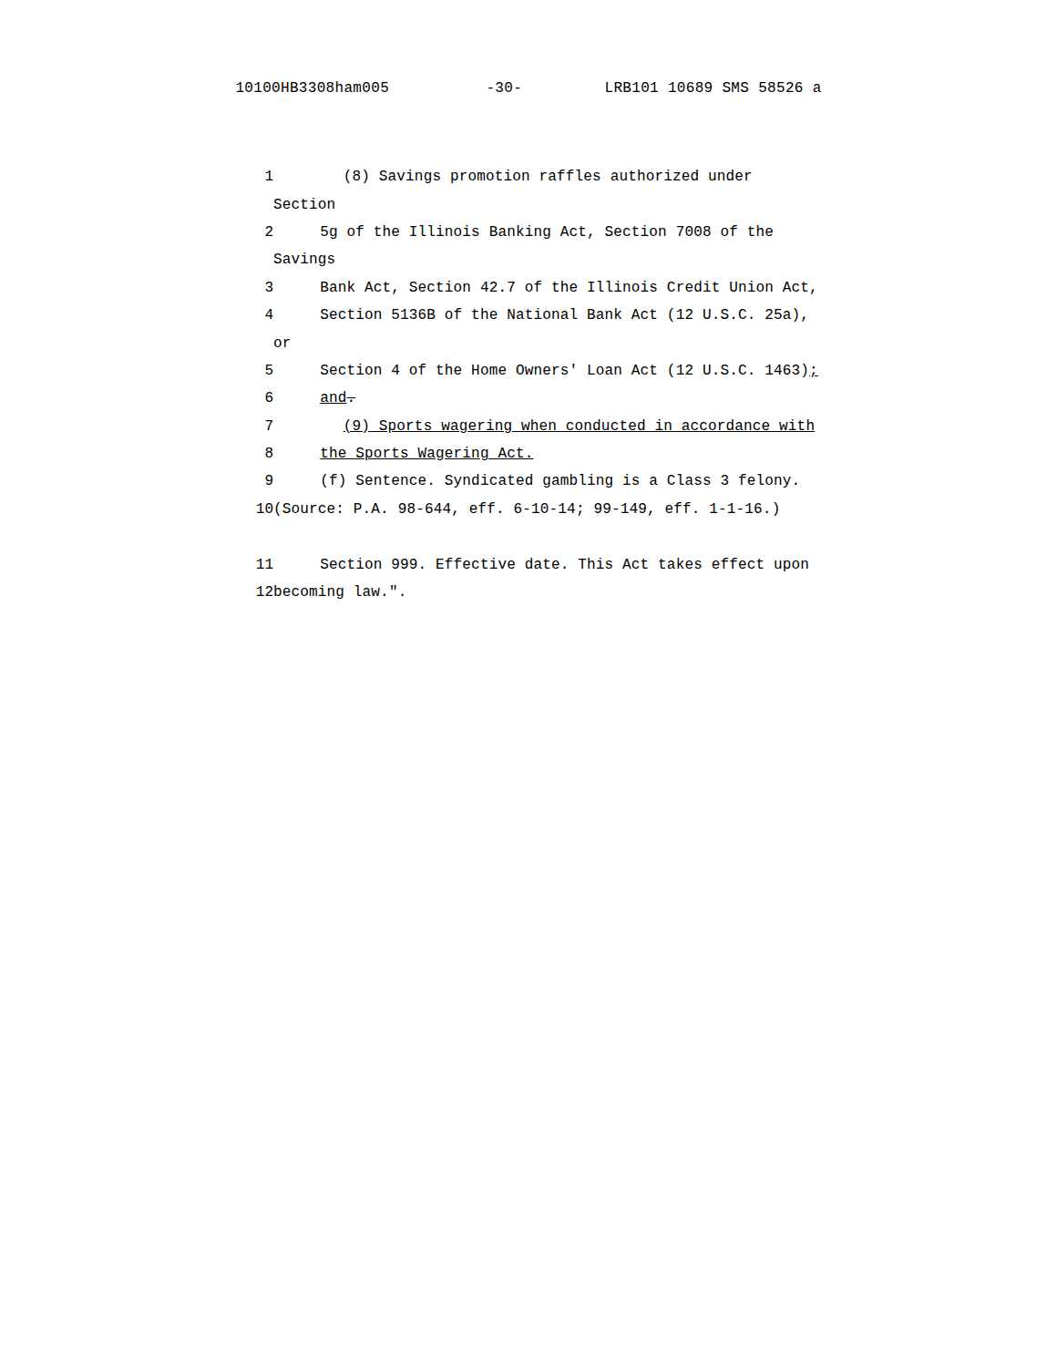10100HB3308ham005 -30- LRB101 10689 SMS 58526 a
| 1 | (8) Savings promotion raffles authorized under Section |
| 2 | 5g of the Illinois Banking Act, Section 7008 of the Savings |
| 3 | Bank Act, Section 42.7 of the Illinois Credit Union Act, |
| 4 | Section 5136B of the National Bank Act (12 U.S.C. 25a), or |
| 5 | Section 4 of the Home Owners' Loan Act (12 U.S.C. 1463) ; |
| 6 | and . |
| 7 | (9) Sports wagering when conducted in accordance with |
| 8 | the Sports Wagering Act. |
| 9 | (f) Sentence. Syndicated gambling is a Class 3 felony. |
| 10 | (Source: P.A. 98-644, eff. 6-10-14; 99-149, eff. 1-1-16.) |
| 11 | Section 999. Effective date. This Act takes effect upon |
| 12 | becoming law.". |